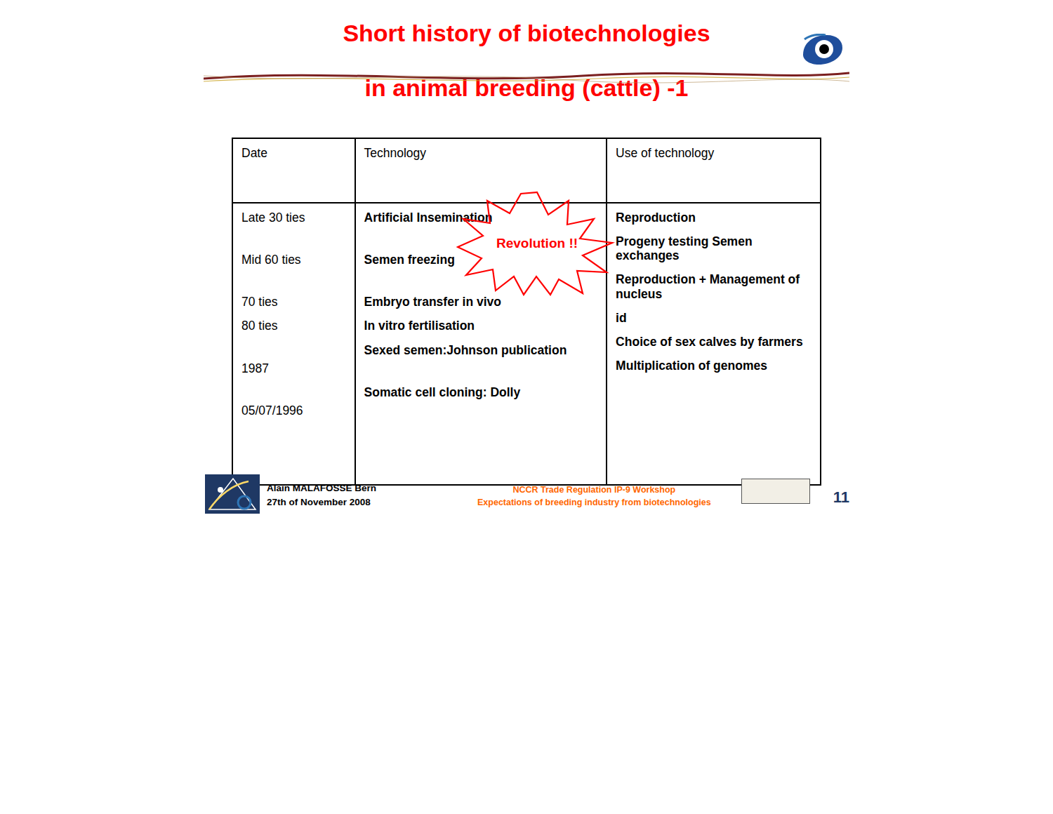Short history of biotechnologies in animal breeding (cattle) -1
| Date | Technology | Use of technology |
| --- | --- | --- |
| Late 30 ties Mid 60 ties 70 ties 80 ties 1987 05/07/1996 | Artificial Insemination Semen freezing Embryo transfer in vivo In vitro fertilisation Sexed semen:Johnson publication Somatic cell cloning: Dolly | Reproduction Progeny testing Semen exchanges Reproduction + Management of nucleus id Choice of sex calves by farmers Multiplication of genomes |
Revolution !!
Alain MALAFOSSE Bern
27th of November 2008
NCCR Trade Regulation IP-9 Workshop
Expectations of breeding industry from biotechnologies
11